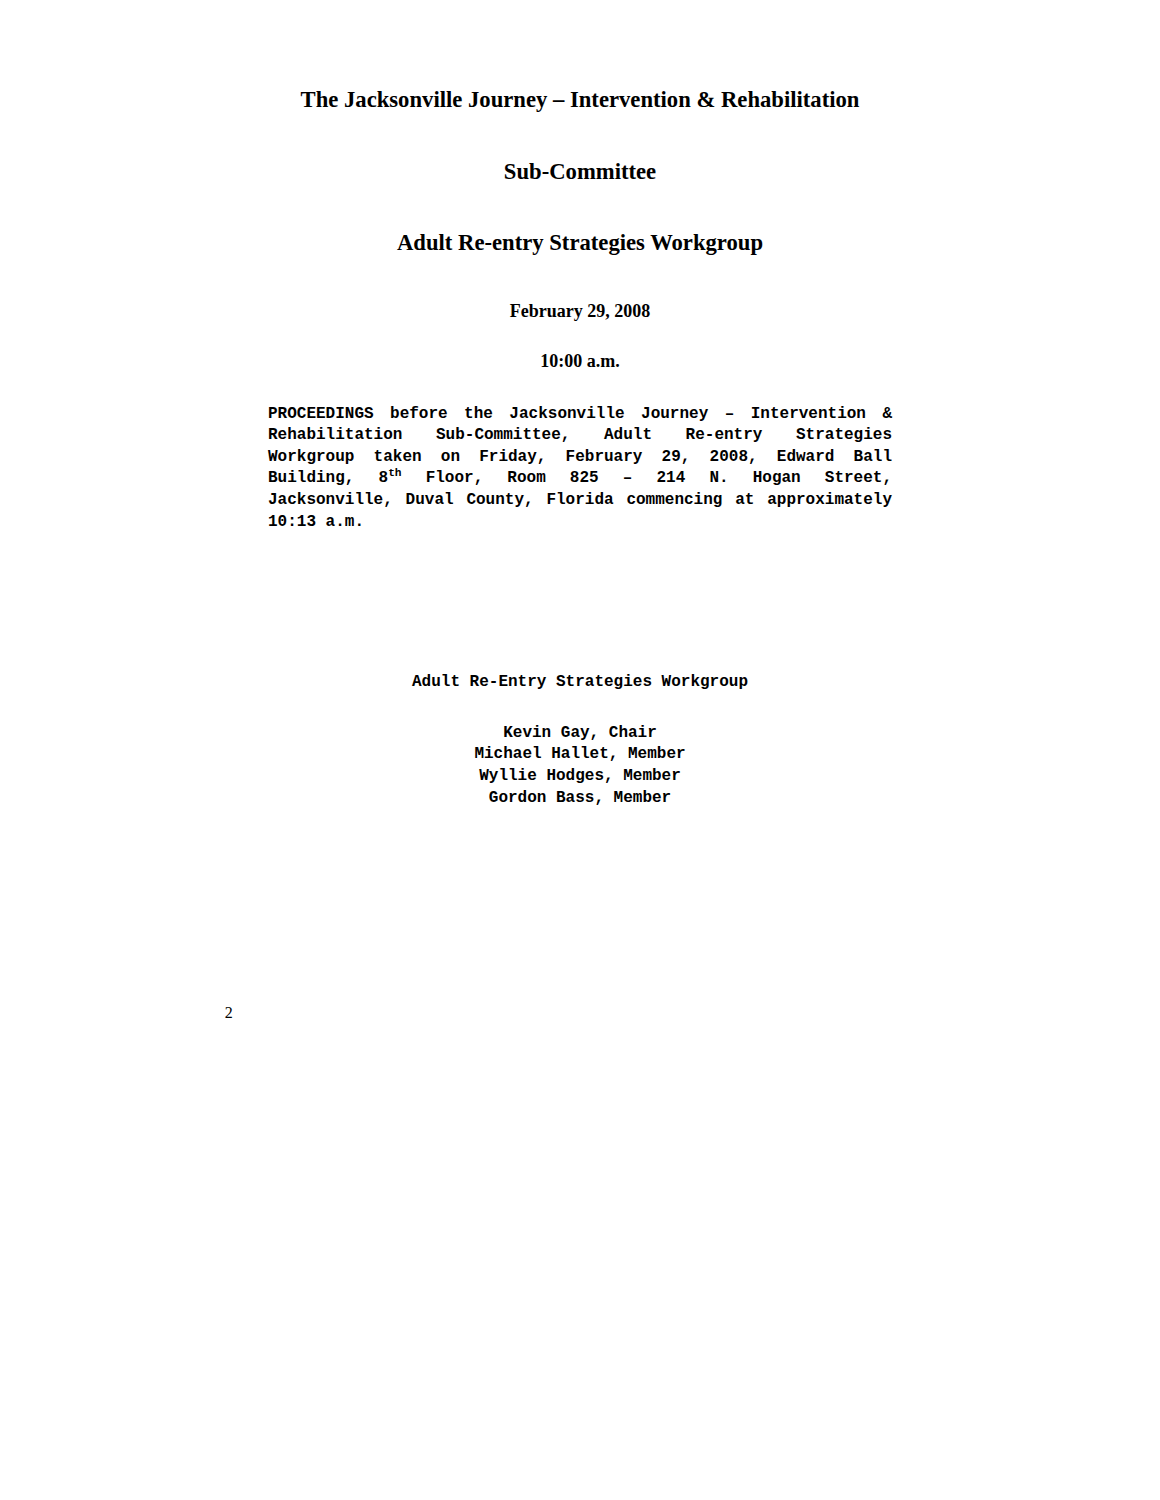The Jacksonville Journey – Intervention & Rehabilitation
Sub-Committee
Adult Re-entry Strategies Workgroup
February 29, 2008
10:00 a.m.
PROCEEDINGS before the Jacksonville Journey – Intervention & Rehabilitation Sub-Committee, Adult Re-entry Strategies Workgroup taken on Friday, February 29, 2008, Edward Ball Building, 8th Floor, Room 825 – 214 N. Hogan Street, Jacksonville, Duval County, Florida commencing at approximately 10:13 a.m.
Adult Re-Entry Strategies Workgroup
Kevin Gay, Chair
Michael Hallet, Member
Wyllie Hodges, Member
Gordon Bass, Member
2